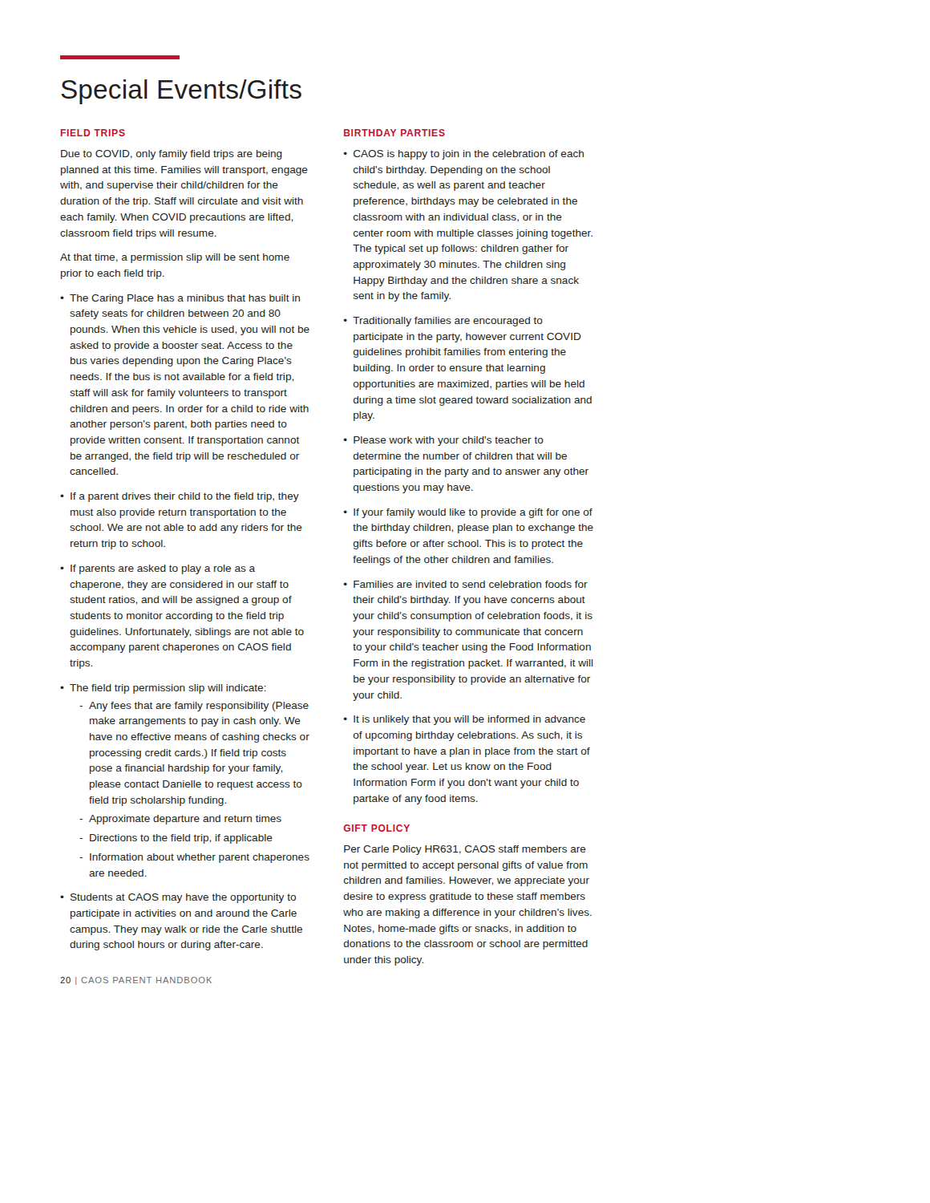Special Events/Gifts
Field Trips
Due to COVID, only family field trips are being planned at this time. Families will transport, engage with, and supervise their child/children for the duration of the trip. Staff will circulate and visit with each family. When COVID precautions are lifted, classroom field trips will resume.
At that time, a permission slip will be sent home prior to each field trip.
The Caring Place has a minibus that has built in safety seats for children between 20 and 80 pounds. When this vehicle is used, you will not be asked to provide a booster seat. Access to the bus varies depending upon the Caring Place's needs. If the bus is not available for a field trip, staff will ask for family volunteers to transport children and peers. In order for a child to ride with another person's parent, both parties need to provide written consent. If transportation cannot be arranged, the field trip will be rescheduled or cancelled.
If a parent drives their child to the field trip, they must also provide return transportation to the school. We are not able to add any riders for the return trip to school.
If parents are asked to play a role as a chaperone, they are considered in our staff to student ratios, and will be assigned a group of students to monitor according to the field trip guidelines. Unfortunately, siblings are not able to accompany parent chaperones on CAOS field trips.
The field trip permission slip will indicate:
Any fees that are family responsibility (Please make arrangements to pay in cash only. We have no effective means of cashing checks or processing credit cards.) If field trip costs pose a financial hardship for your family, please contact Danielle to request access to field trip scholarship funding.
Approximate departure and return times
Directions to the field trip, if applicable
Information about whether parent chaperones are needed.
Students at CAOS may have the opportunity to participate in activities on and around the Carle campus. They may walk or ride the Carle shuttle during school hours or during after-care.
Birthday Parties
CAOS is happy to join in the celebration of each child's birthday. Depending on the school schedule, as well as parent and teacher preference, birthdays may be celebrated in the classroom with an individual class, or in the center room with multiple classes joining together. The typical set up follows: children gather for approximately 30 minutes. The children sing Happy Birthday and the children share a snack sent in by the family.
Traditionally families are encouraged to participate in the party, however current COVID guidelines prohibit families from entering the building. In order to ensure that learning opportunities are maximized, parties will be held during a time slot geared toward socialization and play.
Please work with your child's teacher to determine the number of children that will be participating in the party and to answer any other questions you may have.
If your family would like to provide a gift for one of the birthday children, please plan to exchange the gifts before or after school. This is to protect the feelings of the other children and families.
Families are invited to send celebration foods for their child's birthday. If you have concerns about your child's consumption of celebration foods, it is your responsibility to communicate that concern to your child's teacher using the Food Information Form in the registration packet. If warranted, it will be your responsibility to provide an alternative for your child.
It is unlikely that you will be informed in advance of upcoming birthday celebrations. As such, it is important to have a plan in place from the start of the school year. Let us know on the Food Information Form if you don't want your child to partake of any food items.
Gift Policy
Per Carle Policy HR631, CAOS staff members are not permitted to accept personal gifts of value from children and families. However, we appreciate your desire to express gratitude to these staff members who are making a difference in your children's lives. Notes, home-made gifts or snacks, in addition to donations to the classroom or school are permitted under this policy.
20 | CAOS PARENT HANDBOOK